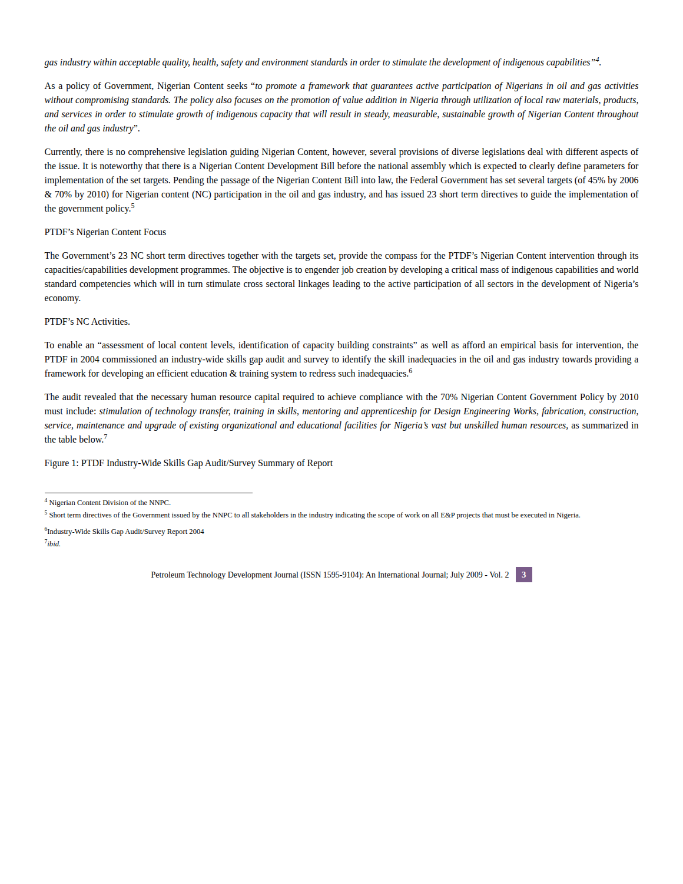gas industry within acceptable quality, health, safety and environment standards in order to stimulate the development of indigenous capabilities”4.
As a policy of Government, Nigerian Content seeks “to promote a framework that guarantees active participation of Nigerians in oil and gas activities without compromising standards. The policy also focuses on the promotion of value addition in Nigeria through utilization of local raw materials, products, and services in order to stimulate growth of indigenous capacity that will result in steady, measurable, sustainable growth of Nigerian Content throughout the oil and gas industry”.
Currently, there is no comprehensive legislation guiding Nigerian Content, however, several provisions of diverse legislations deal with different aspects of the issue. It is noteworthy that there is a Nigerian Content Development Bill before the national assembly which is expected to clearly define parameters for implementation of the set targets. Pending the passage of the Nigerian Content Bill into law, the Federal Government has set several targets (of 45% by 2006 & 70% by 2010) for Nigerian content (NC) participation in the oil and gas industry, and has issued 23 short term directives to guide the implementation of the government policy.5
PTDF’s Nigerian Content Focus
The Government’s 23 NC short term directives together with the targets set, provide the compass for the PTDF’s Nigerian Content intervention through its capacities/capabilities development programmes. The objective is to engender job creation by developing a critical mass of indigenous capabilities and world standard competencies which will in turn stimulate cross sectoral linkages leading to the active participation of all sectors in the development of Nigeria’s economy.
PTDF’s NC Activities.
To enable an “assessment of local content levels, identification of capacity building constraints” as well as afford an empirical basis for intervention, the PTDF in 2004 commissioned an industry-wide skills gap audit and survey to identify the skill inadequacies in the oil and gas industry towards providing a framework for developing an efficient education & training system to redress such inadequacies.6
The audit revealed that the necessary human resource capital required to achieve compliance with the 70% Nigerian Content Government Policy by 2010 must include: stimulation of technology transfer, training in skills, mentoring and apprenticeship for Design Engineering Works, fabrication, construction, service, maintenance and upgrade of existing organizational and educational facilities for Nigeria’s vast but unskilled human resources, as summarized in the table below.7
Figure 1: PTDF Industry-Wide Skills Gap Audit/Survey Summary of Report
4 Nigerian Content Division of the NNPC.
5 Short term directives of the Government issued by the NNPC to all stakeholders in the industry indicating the scope of work on all E&P projects that must be executed in Nigeria.
6Industry-Wide Skills Gap Audit/Survey Report 2004
7ibid.
Petroleum Technology Development Journal (ISSN 1595-9104): An International Journal; July 2009 - Vol. 2 3